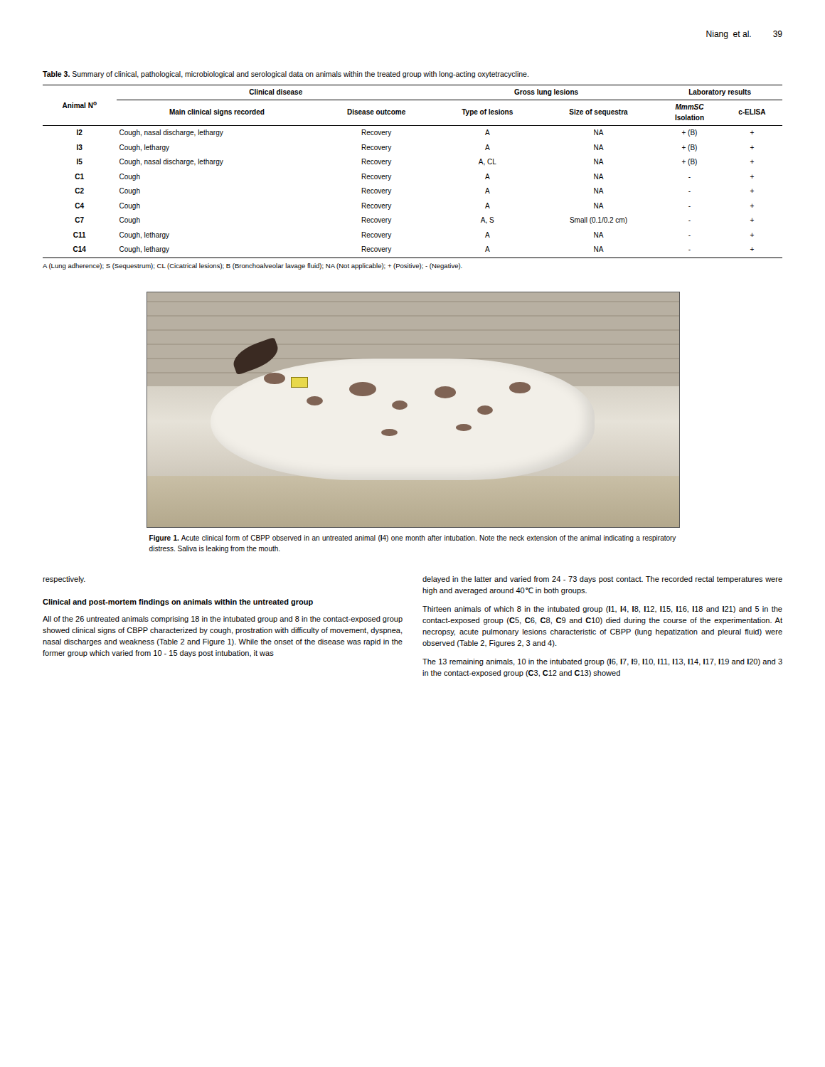Niang et al. 39
Table 3. Summary of clinical, pathological, microbiological and serological data on animals within the treated group with long-acting oxytetracycline.
| Animal N o | Clinical disease | Gross lung lesions | Laboratory results |
| --- | --- | --- | --- |
| Main clinical signs recorded | Disease outcome | Type of lesions | Size of sequestra | MmmSC Isolation | c-ELISA |
| I2 | Cough, nasal discharge, lethargy | Recovery | A | NA | + (B) | + |
| I3 | Cough, lethargy | Recovery | A | NA | + (B) | + |
| I5 | Cough, nasal discharge, lethargy | Recovery | A, CL | NA | + (B) | + |
| C1 | Cough | Recovery | A | NA | - | + |
| C2 | Cough | Recovery | A | NA | - | + |
| C4 | Cough | Recovery | A | NA | - | + |
| C7 | Cough | Recovery | A, S | Small (0.1/0.2 cm) | - | + |
| C11 | Cough, lethargy | Recovery | A | NA | - | + |
| C14 | Cough, lethargy | Recovery | A | NA | - | + |
A (Lung adherence); S (Sequestrum); CL (Cicatrical lesions); B (Bronchoalveolar lavage fluid); NA (Not applicable); + (Positive); - (Negative).
Figure 1. Acute clinical form of CBPP observed in an untreated animal (I4) one month after intubation. Note the neck extension of the animal indicating a respiratory distress. Saliva is leaking from the mouth.
respectively.
Clinical and post-mortem findings on animals within the untreated group
All of the 26 untreated animals comprising 18 in the intubated group and 8 in the contact-exposed group showed clinical signs of CBPP characterized by cough, prostration with difficulty of movement, dyspnea, nasal discharges and weakness (Table 2 and Figure 1). While the onset of the disease was rapid in the former group which varied from 10 - 15 days post intubation, it was
delayed in the latter and varied from 24 - 73 days post contact. The recorded rectal temperatures were high and averaged around 40℃ in both groups.
Thirteen animals of which 8 in the intubated group (I1, I4, I8, I12, I15, I16, I18 and I21) and 5 in the contact-exposed group (C5, C6, C8, C9 and C10) died during the course of the experimentation. At necropsy, acute pulmonary lesions characteristic of CBPP (lung hepatization and pleural fluid) were observed (Table 2, Figures 2, 3 and 4).
The 13 remaining animals, 10 in the intubated group (I6, I7, I9, I10, I11, I13, I14, I17, I19 and I20) and 3 in the contact-exposed group (C3, C12 and C13) showed